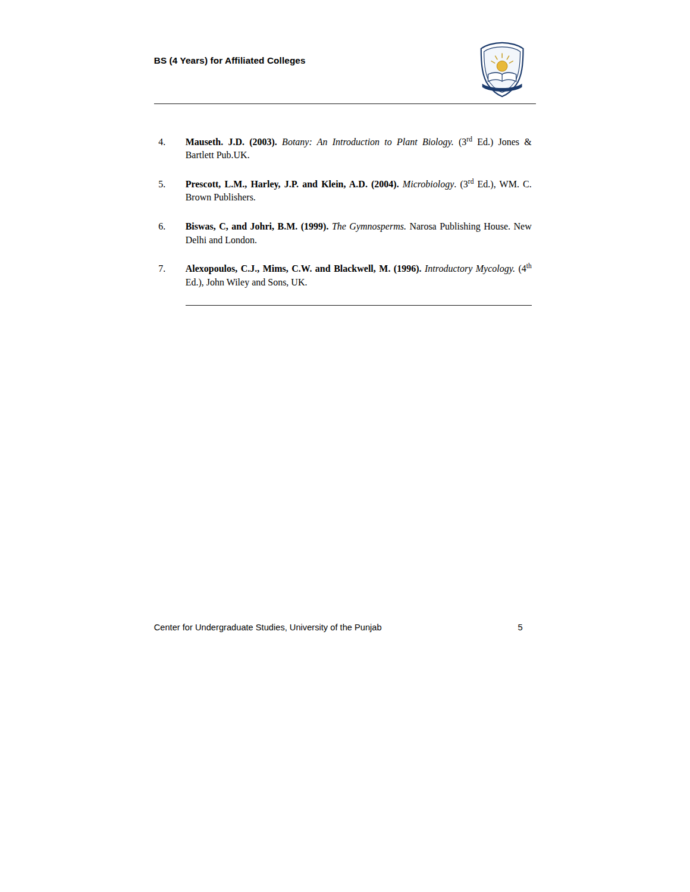BS (4 Years) for Affiliated Colleges
University of the Punjab crest PUNJAB
4. Mauseth. J.D. (2003). Botany: An Introduction to Plant Biology. (3rd Ed.) Jones & Bartlett Pub.UK.
5. Prescott, L.M., Harley, J.P. and Klein, A.D. (2004). Microbiology. (3rd Ed.), WM. C. Brown Publishers.
6. Biswas, C, and Johri, B.M. (1999). The Gymnosperms. Narosa Publishing House. New Delhi and London.
7. Alexopoulos, C.J., Mims, C.W. and Blackwell, M. (1996). Introductory Mycology. (4th Ed.), John Wiley and Sons, UK.
Center for Undergraduate Studies, University of the Punjab
5